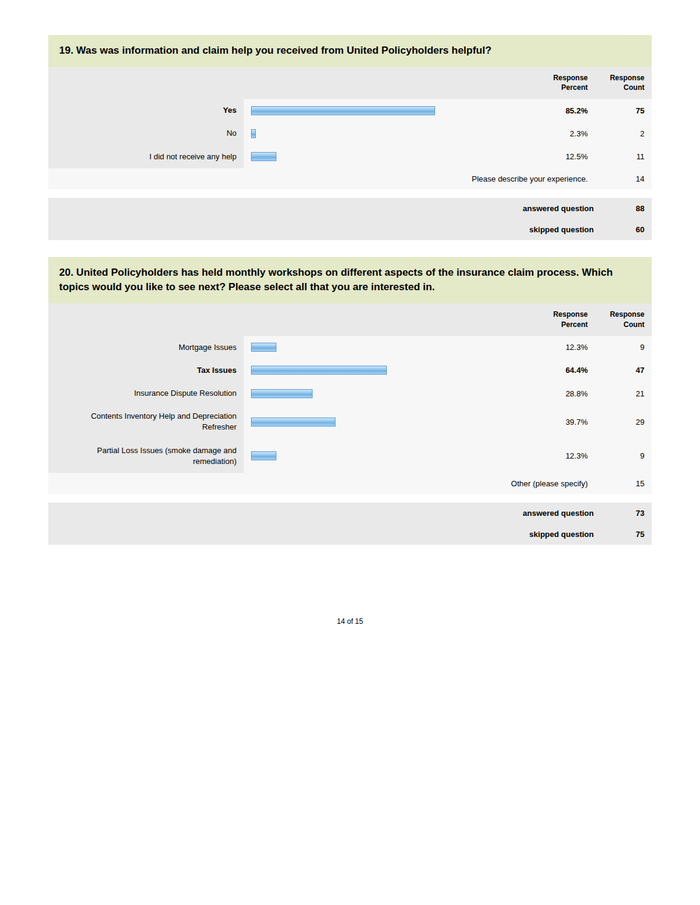19. Was was information and claim help you received from United Policyholders helpful?
| | | Response Percent | Response Count |
| Yes | | 85.2% | 75 |
| No | | 2.3% | 2 |
| I did not receive any help | | 12.5% | 11 |
| Please describe your experience. | 14 |
| answered question | 88 |
| skipped question | 60 |
20. United Policyholders has held monthly workshops on different aspects of the insurance claim process. Which topics would you like to see next? Please select all that you are interested in.
| | | Response Percent | Response Count |
| Mortgage Issues | | 12.3% | 9 |
| Tax Issues | | 64.4% | 47 |
| Insurance Dispute Resolution | | 28.8% | 21 |
| Contents Inventory Help and Depreciation Refresher | | 39.7% | 29 |
| Partial Loss Issues (smoke damage and remediation) | | 12.3% | 9 |
| Other (please specify) | 15 |
| answered question | 73 |
| skipped question | 75 |
14 of 15